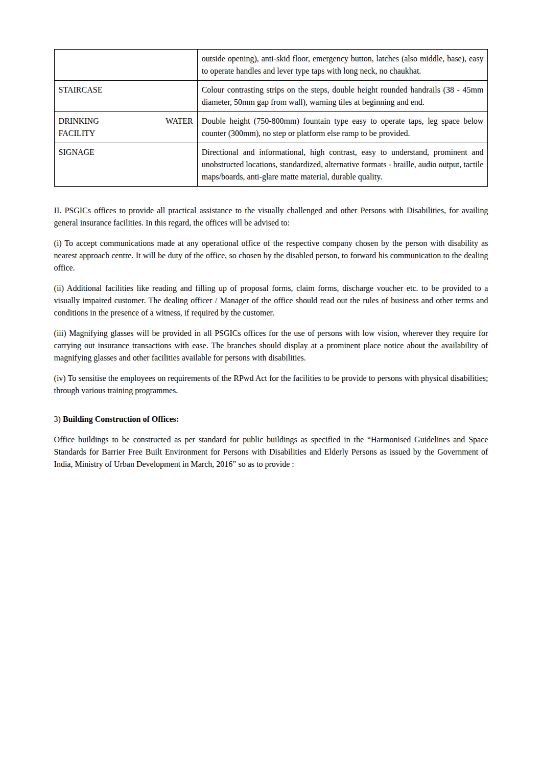| | outside opening), anti-skid floor, emergency button, latches (also middle, base), easy to operate handles and lever type taps with long neck, no chaukhat. |
| STAIRCASE | Colour contrasting strips on the steps, double height rounded handrails (38 - 45mm diameter, 50mm gap from wall), warning tiles at beginning and end. |
| DRINKING WATER FACILITY | Double height (750-800mm) fountain type easy to operate taps, leg space below counter (300mm), no step or platform else ramp to be provided. |
| SIGNAGE | Directional and informational, high contrast, easy to understand, prominent and unobstructed locations, standardized, alternative formats - braille, audio output, tactile maps/boards, anti-glare matte material, durable quality. |
II. PSGICs offices to provide all practical assistance to the visually challenged and other Persons with Disabilities, for availing general insurance facilities. In this regard, the offices will be advised to:
(i) To accept communications made at any operational office of the respective company chosen by the person with disability as nearest approach centre. It will be duty of the office, so chosen by the disabled person, to forward his communication to the dealing office.
(ii) Additional facilities like reading and filling up of proposal forms, claim forms, discharge voucher etc. to be provided to a visually impaired customer. The dealing officer / Manager of the office should read out the rules of business and other terms and conditions in the presence of a witness, if required by the customer.
(iii) Magnifying glasses will be provided in all PSGICs offices for the use of persons with low vision, wherever they require for carrying out insurance transactions with ease. The branches should display at a prominent place notice about the availability of magnifying glasses and other facilities available for persons with disabilities.
(iv) To sensitise the employees on requirements of the RPwd Act for the facilities to be provide to persons with physical disabilities; through various training programmes.
3) Building Construction of Offices:
Office buildings to be constructed as per standard for public buildings as specified in the “Harmonised Guidelines and Space Standards for Barrier Free Built Environment for Persons with Disabilities and Elderly Persons as issued by the Government of India, Ministry of Urban Development in March, 2016” so as to provide :